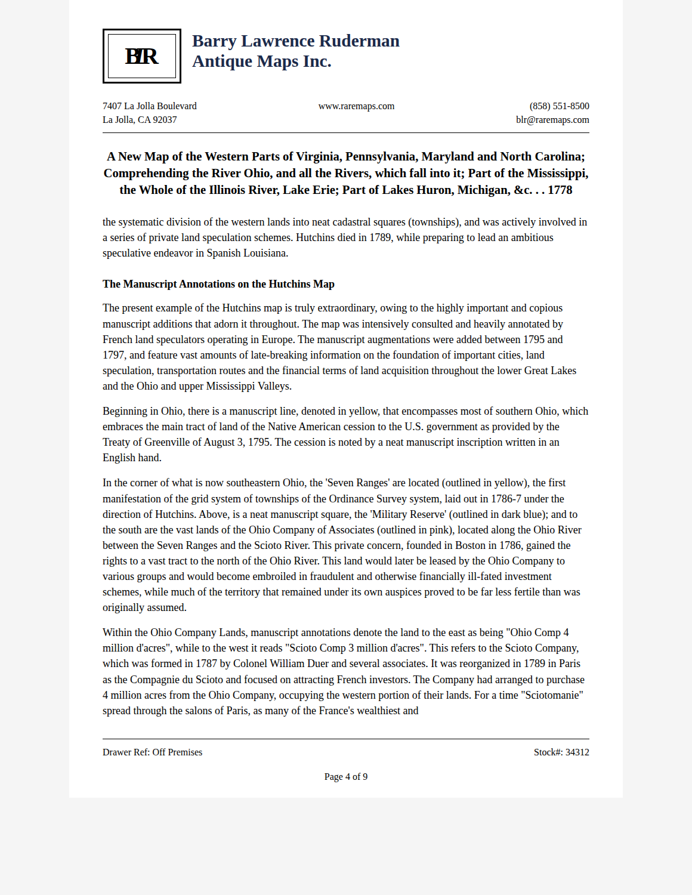BLR
Barry Lawrence Ruderman
Antique Maps Inc.
7407 La Jolla Boulevard
La Jolla, CA 92037
www.raremaps.com
(858) 551-8500
blr@raremaps.com
A New Map of the Western Parts of Virginia, Pennsylvania, Maryland and North Carolina; Comprehending the River Ohio, and all the Rivers, which fall into it; Part of the Mississippi, the Whole of the Illinois River, Lake Erie; Part of Lakes Huron, Michigan, &c. . . 1778
the systematic division of the western lands into neat cadastral squares (townships), and was actively involved in a series of private land speculation schemes. Hutchins died in 1789, while preparing to lead an ambitious speculative endeavor in Spanish Louisiana.
The Manuscript Annotations on the Hutchins Map
The present example of the Hutchins map is truly extraordinary, owing to the highly important and copious manuscript additions that adorn it throughout. The map was intensively consulted and heavily annotated by French land speculators operating in Europe. The manuscript augmentations were added between 1795 and 1797, and feature vast amounts of late-breaking information on the foundation of important cities, land speculation, transportation routes and the financial terms of land acquisition throughout the lower Great Lakes and the Ohio and upper Mississippi Valleys.
Beginning in Ohio, there is a manuscript line, denoted in yellow, that encompasses most of southern Ohio, which embraces the main tract of land of the Native American cession to the U.S. government as provided by the Treaty of Greenville of August 3, 1795. The cession is noted by a neat manuscript inscription written in an English hand.
In the corner of what is now southeastern Ohio, the 'Seven Ranges' are located (outlined in yellow), the first manifestation of the grid system of townships of the Ordinance Survey system, laid out in 1786-7 under the direction of Hutchins. Above, is a neat manuscript square, the 'Military Reserve' (outlined in dark blue); and to the south are the vast lands of the Ohio Company of Associates (outlined in pink), located along the Ohio River between the Seven Ranges and the Scioto River. This private concern, founded in Boston in 1786, gained the rights to a vast tract to the north of the Ohio River. This land would later be leased by the Ohio Company to various groups and would become embroiled in fraudulent and otherwise financially ill-fated investment schemes, while much of the territory that remained under its own auspices proved to be far less fertile than was originally assumed.
Within the Ohio Company Lands, manuscript annotations denote the land to the east as being "Ohio Comp 4 million d'acres", while to the west it reads "Scioto Comp 3 million d'acres". This refers to the Scioto Company, which was formed in 1787 by Colonel William Duer and several associates. It was reorganized in 1789 in Paris as the Compagnie du Scioto and focused on attracting French investors. The Company had arranged to purchase 4 million acres from the Ohio Company, occupying the western portion of their lands. For a time "Sciotomanie" spread through the salons of Paris, as many of the France's wealthiest and
Drawer Ref: Off Premises
Stock#: 34312
Page 4 of 9